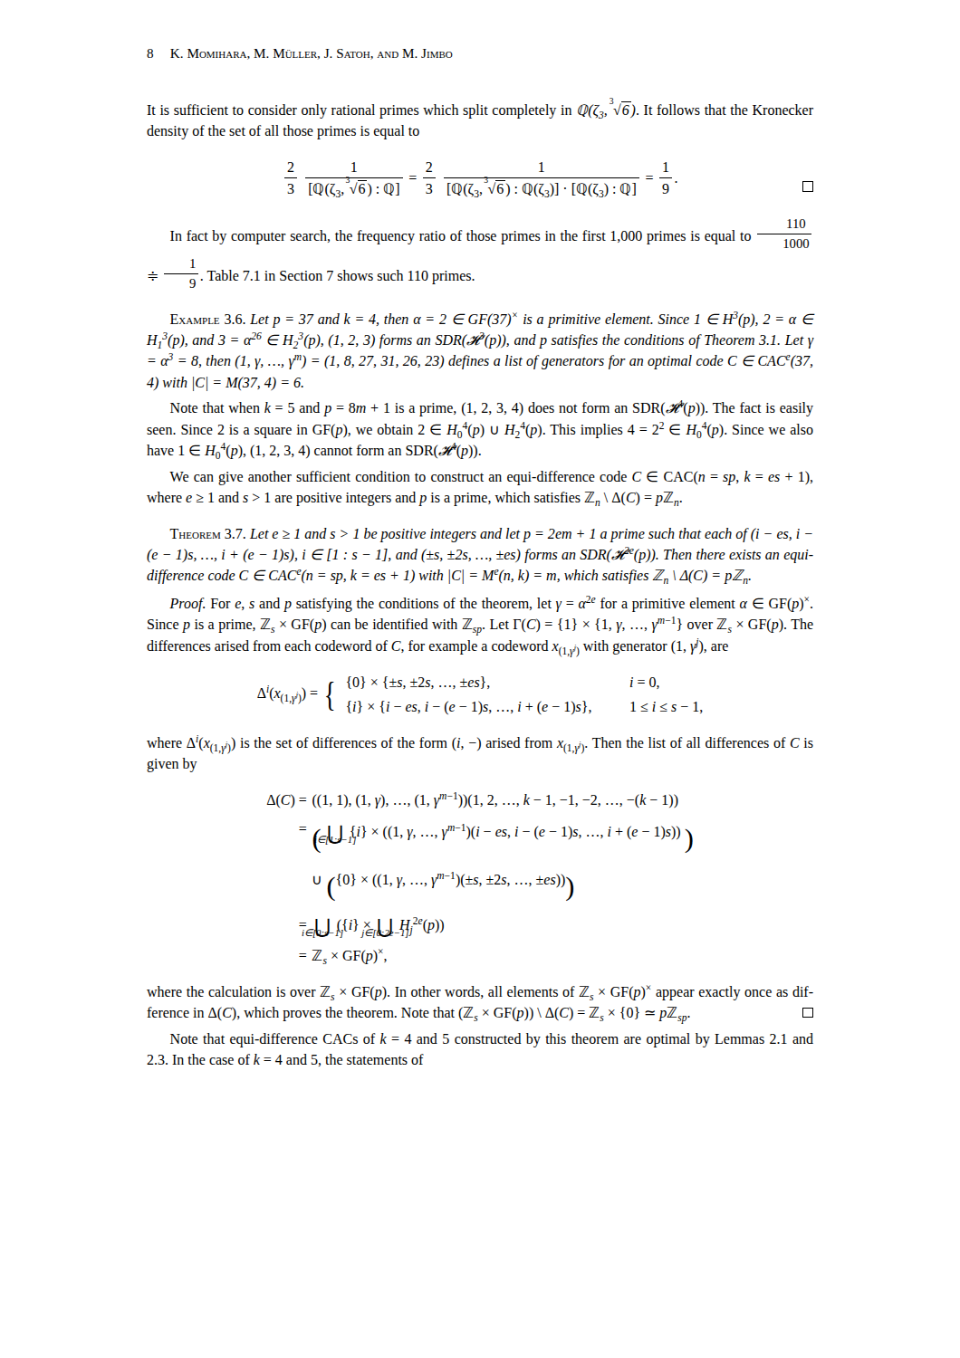8 K. Momihara, M. Müller, J. Satoh, and M. Jimbo
It is sufficient to consider only rational primes which split completely in ℚ(ζ3, 3√6). It follows that the Kronecker density of the set of all those primes is equal to
23 1[ℚ(ζ3, 3√6) : ℚ] = 23 1[ℚ(ζ3, 3√6) : ℚ(ζ3)] · [ℚ(ζ3) : ℚ] = 19.
In fact by computer search, the frequency ratio of those primes in the first 1,000 primes is equal to 1101000 ≑ 19. Table 7.1 in Section 7 shows such 110 primes.
Example 3.6. Let p = 37 and k = 4, then α = 2 ∈ GF(37)× is a primitive element. Since 1 ∈ H3(p), 2 = α ∈ H13(p), and 3 = α26 ∈ H23(p), (1, 2, 3) forms an SDR(𝓗3(p)), and p satisfies the conditions of Theorem 3.1. Let γ = α3 = 8, then (1, γ, …, γm) = (1, 8, 27, 31, 26, 23) defines a list of generators for an optimal code C ∈ CACe(37, 4) with |C| = M(37, 4) = 6.
Note that when k = 5 and p = 8m + 1 is a prime, (1, 2, 3, 4) does not form an SDR(𝓗4(p)). The fact is easily seen. Since 2 is a square in GF(p), we obtain 2 ∈ H04(p) ∪ H24(p). This implies 4 = 22 ∈ H04(p). Since we also have 1 ∈ H04(p), (1, 2, 3, 4) cannot form an SDR(𝓗4(p)).
We can give another sufficient condition to construct an equi-difference code C ∈ CAC(n = sp, k = es + 1), where e ≥ 1 and s > 1 are positive integers and p is a prime, which satisfies ℤn \ Δ(C) = pℤn.
Theorem 3.7. Let e ≥ 1 and s > 1 be positive integers and let p = 2em + 1 a prime such that each of (i − es, i − (e − 1)s, …, i + (e − 1)s), i ∈ [1 : s − 1], and (±s, ±2s, …, ±es) forms an SDR(𝓗2e(p)). Then there exists an equi-difference code C ∈ CACe(n = sp, k = es + 1) with |C| = Me(n, k) = m, which satisfies ℤn \ Δ(C) = pℤn.
Proof. For e, s and p satisfying the conditions of the theorem, let γ = α2e for a primitive element α ∈ GF(p)×. Since p is a prime, ℤs × GF(p) can be identified with ℤsp. Let Γ(C) = {1} × {1, γ, …, γm−1} over ℤs × GF(p). The differences arised from each codeword of C, for example a codeword x(1,γj) with generator (1, γj), are
Δi(x(1,γj)) = { {0} × {±s, ±2s, …, ±es}, i = 0, {i} × {i − es, i − (e − 1)s, …, i + (e − 1)s}, 1 ≤ i ≤ s − 1,
where Δi(x(1,γj)) is the set of differences of the form (i, −) arised from x(1,γj). Then the list of all differences of C is given by
Δ(C) = ((1, 1), (1, γ), …, (1, γm−1))(1, 2, …, k − 1, −1, −2, …, −(k − 1)) = ( ⋃i∈[1:s−1] {i} × ((1, γ, …, γm−1)(i − es, i − (e − 1)s, …, i + (e − 1)s)) ) ∪ ({0} × ((1, γ, …, γm−1)(±s, ±2s, …, ±es))) = ⋃i∈[0:s−1] ({i} × ⋃j∈[0:2e−1] Hj2e(p)) = ℤs × GF(p)×,
where the calculation is over ℤs × GF(p). In other words, all elements of ℤs × GF(p)× appear exactly once as difference in Δ(C), which proves the theorem. Note that (ℤs × GF(p)) \ Δ(C) = ℤs × {0} ≃ pℤsp.
Note that equi-difference CACs of k = 4 and 5 constructed by this theorem are optimal by Lemmas 2.1 and 2.3. In the case of k = 4 and 5, the statements of